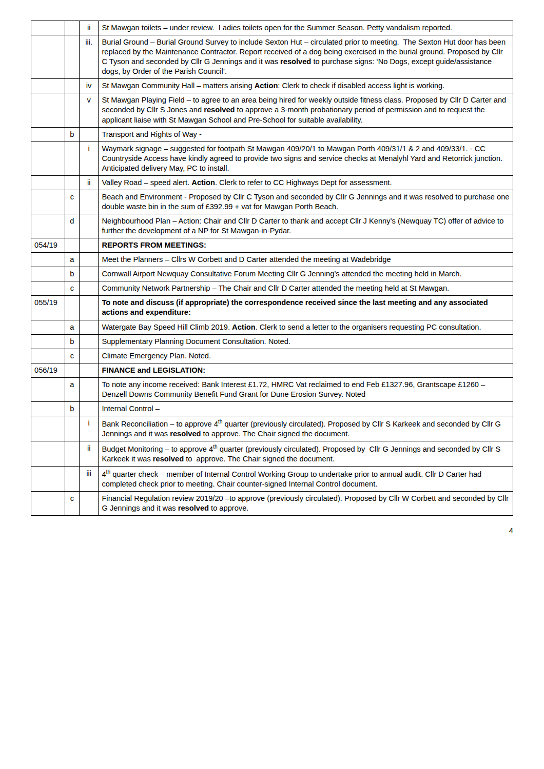| | | ii | St Mawgan toilets – under review. Ladies toilets open for the Summer Season. Petty vandalism reported. |
| | | iii. | Burial Ground – Burial Ground Survey to include Sexton Hut – circulated prior to meeting. The Sexton Hut door has been replaced by the Maintenance Contractor. Report received of a dog being exercised in the burial ground. Proposed by Cllr C Tyson and seconded by Cllr G Jennings and it was resolved to purchase signs: ‘No Dogs, except guide/assistance dogs, by Order of the Parish Council’. |
| | | iv | St Mawgan Community Hall – matters arising Action : Clerk to check if disabled access light is working. |
| | | v | St Mawgan Playing Field – to agree to an area being hired for weekly outside fitness class. Proposed by Cllr D Carter and seconded by Cllr S Jones and resolved to approve a 3-month probationary period of permission and to request the applicant liaise with St Mawgan School and Pre-School for suitable availability. |
| | b | | Transport and Rights of Way - |
| | | i | Waymark signage – suggested for footpath St Mawgan 409/20/1 to Mawgan Porth 409/31/1 & 2 and 409/33/1. - CC Countryside Access have kindly agreed to provide two signs and service checks at Menalyhl Yard and Retorrick junction. Anticipated delivery May, PC to install. |
| | | ii | Valley Road – speed alert. Action . Clerk to refer to CC Highways Dept for assessment. |
| | c | | Beach and Environment - Proposed by Cllr C Tyson and seconded by Cllr G Jennings and it was resolved to purchase one double waste bin in the sum of £392.99 + vat for Mawgan Porth Beach. |
| | d | | Neighbourhood Plan – Action: Chair and Cllr D Carter to thank and accept Cllr J Kenny’s (Newquay TC) offer of advice to further the development of a NP for St Mawgan-in-Pydar. |
| 054/19 | | | REPORTS FROM MEETINGS: |
| | a | | Meet the Planners – Cllrs W Corbett and D Carter attended the meeting at Wadebridge |
| | b | | Cornwall Airport Newquay Consultative Forum Meeting Cllr G Jenning’s attended the meeting held in March. |
| | c | | Community Network Partnership – The Chair and Cllr D Carter attended the meeting held at St Mawgan. |
| 055/19 | | | To note and discuss (if appropriate) the correspondence received since the last meeting and any associated actions and expenditure: |
| | a | | Watergate Bay Speed Hill Climb 2019. Action . Clerk to send a letter to the organisers requesting PC consultation. |
| | b | | Supplementary Planning Document Consultation. Noted. |
| | c | | Climate Emergency Plan. Noted. |
| 056/19 | | | FINANCE and LEGISLATION: |
| | a | | To note any income received: Bank Interest £1.72, HMRC Vat reclaimed to end Feb £1327.96, Grantscape £1260 – Denzell Downs Community Benefit Fund Grant for Dune Erosion Survey. Noted |
| | b | | Internal Control – |
| | | i | Bank Reconciliation – to approve 4 th quarter (previously circulated). Proposed by Cllr S Karkeek and seconded by Cllr G Jennings and it was resolved to approve. The Chair signed the document. |
| | | ii | Budget Monitoring – to approve 4 th quarter (previously circulated). Proposed by Cllr G Jennings and seconded by Cllr S Karkeek it was resolved to approve. The Chair signed the document. |
| | | iii | 4 th quarter check – member of Internal Control Working Group to undertake prior to annual audit. Cllr D Carter had completed check prior to meeting. Chair counter-signed Internal Control document. |
| | c | | Financial Regulation review 2019/20 –to approve (previously circulated). Proposed by Cllr W Corbett and seconded by Cllr G Jennings and it was resolved to approve. |
4